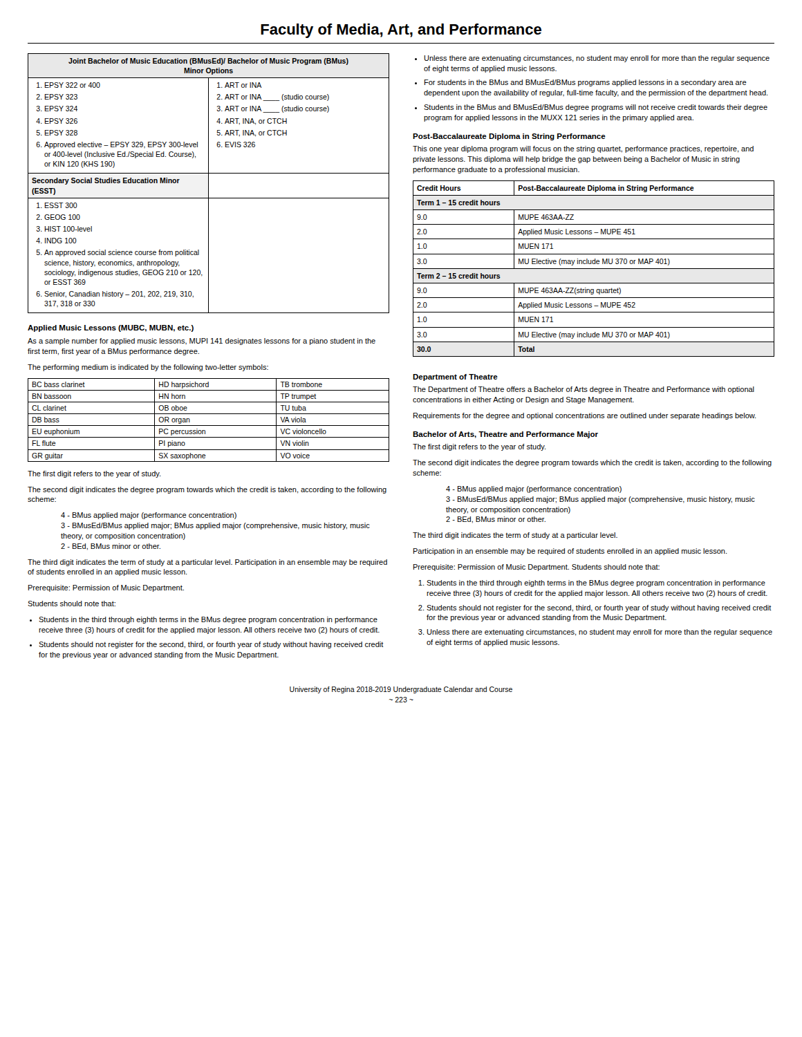Faculty of Media, Art, and Performance
| Joint Bachelor of Music Education (BMusEd)/ Bachelor of Music Program (BMus) Minor Options |
| EPSY 322 or 400 EPSY 323 EPSY 324 EPSY 326 EPSY 328 Approved elective – EPSY 329, EPSY 300-level or 400-level (Inclusive Ed./Special Ed. Course), or KIN 120 (KHS 190) | ART or INA ART or INA ____ (studio course) ART or INA ____ (studio course) ART, INA, or CTCH ART, INA, or CTCH EVIS 326 |
| Secondary Social Studies Education Minor (ESST) | |
| ESST 300 GEOG 100 HIST 100-level INDG 100 An approved social science course from political science, history, economics, anthropology, sociology, indigenous studies, GEOG 210 or 120, or ESST 369 Senior, Canadian history – 201, 202, 219, 310, 317, 318 or 330 | |
Applied Music Lessons (MUBC, MUBN, etc.)
As a sample number for applied music lessons, MUPI 141 designates lessons for a piano student in the first term, first year of a BMus performance degree.
The performing medium is indicated by the following two-letter symbols:
| BC bass clarinet | HD harpsichord | TB trombone |
| BN bassoon | HN horn | TP trumpet |
| CL clarinet | OB oboe | TU tuba |
| DB bass | OR organ | VA viola |
| EU euphonium | PC percussion | VC violoncello |
| FL flute | PI piano | VN violin |
| GR guitar | SX saxophone | VO voice |
The first digit refers to the year of study.
The second digit indicates the degree program towards which the credit is taken, according to the following scheme:
4 - BMus applied major (performance concentration)
3 - BMusEd/BMus applied major; BMus applied major (comprehensive, music history, music theory, or composition concentration)
2 - BEd, BMus minor or other.
The third digit indicates the term of study at a particular level. Participation in an ensemble may be required of students enrolled in an applied music lesson.
Prerequisite: Permission of Music Department.
Students should note that:
Students in the third through eighth terms in the BMus degree program concentration in performance receive three (3) hours of credit for the applied major lesson. All others receive two (2) hours of credit.
Students should not register for the second, third, or fourth year of study without having received credit for the previous year or advanced standing from the Music Department.
Unless there are extenuating circumstances, no student may enroll for more than the regular sequence of eight terms of applied music lessons.
For students in the BMus and BMusEd/BMus programs applied lessons in a secondary area are dependent upon the availability of regular, full-time faculty, and the permission of the department head.
Students in the BMus and BMusEd/BMus degree programs will not receive credit towards their degree program for applied lessons in the MUXX 121 series in the primary applied area.
Post-Baccalaureate Diploma in String Performance
This one year diploma program will focus on the string quartet, performance practices, repertoire, and private lessons. This diploma will help bridge the gap between being a Bachelor of Music in string performance graduate to a professional musician.
| Credit Hours | Post-Baccalaureate Diploma in String Performance |
| --- | --- |
| Term 1 – 15 credit hours |
| 9.0 | MUPE 463AA-ZZ |
| 2.0 | Applied Music Lessons – MUPE 451 |
| 1.0 | MUEN 171 |
| 3.0 | MU Elective (may include MU 370 or MAP 401) |
| Term 2 – 15 credit hours |
| 9.0 | MUPE 463AA-ZZ(string quartet) |
| 2.0 | Applied Music Lessons – MUPE 452 |
| 1.0 | MUEN 171 |
| 3.0 | MU Elective (may include MU 370 or MAP 401) |
| 30.0 | Total |
Department of Theatre
The Department of Theatre offers a Bachelor of Arts degree in Theatre and Performance with optional concentrations in either Acting or Design and Stage Management.
Requirements for the degree and optional concentrations are outlined under separate headings below.
Bachelor of Arts, Theatre and Performance Major
The first digit refers to the year of study.
The second digit indicates the degree program towards which the credit is taken, according to the following scheme:
4 - BMus applied major (performance concentration)
3 - BMusEd/BMus applied major; BMus applied major (comprehensive, music history, music theory, or composition concentration)
2 - BEd, BMus minor or other.
The third digit indicates the term of study at a particular level.
Participation in an ensemble may be required of students enrolled in an applied music lesson.
Prerequisite: Permission of Music Department. Students should note that:
Students in the third through eighth terms in the BMus degree program concentration in performance receive three (3) hours of credit for the applied major lesson. All others receive two (2) hours of credit.
Students should not register for the second, third, or fourth year of study without having received credit for the previous year or advanced standing from the Music Department.
Unless there are extenuating circumstances, no student may enroll for more than the regular sequence of eight terms of applied music lessons.
University of Regina 2018-2019 Undergraduate Calendar and Course
~ 223 ~